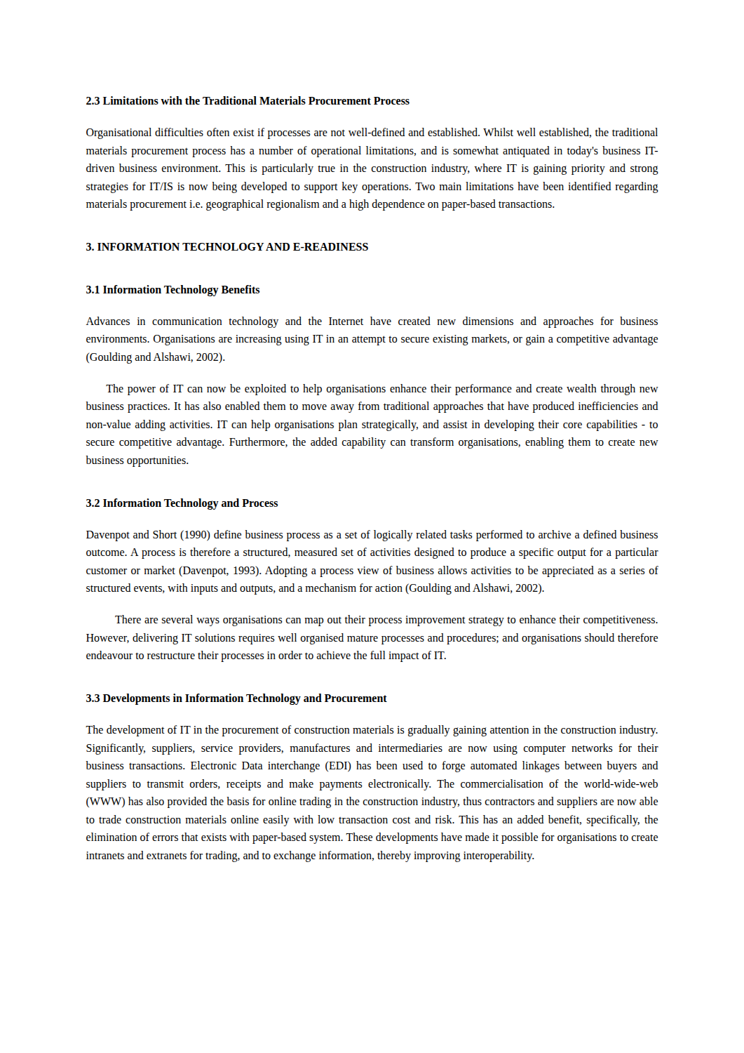2.3 Limitations with the Traditional Materials Procurement Process
Organisational difficulties often exist if processes are not well-defined and established. Whilst well established, the traditional materials procurement process has a number of operational limitations, and is somewhat antiquated in today's business IT-driven business environment. This is particularly true in the construction industry, where IT is gaining priority and strong strategies for IT/IS is now being developed to support key operations. Two main limitations have been identified regarding materials procurement i.e. geographical regionalism and a high dependence on paper-based transactions.
3. INFORMATION TECHNOLOGY AND E-READINESS
3.1 Information Technology Benefits
Advances in communication technology and the Internet have created new dimensions and approaches for business environments. Organisations are increasing using IT in an attempt to secure existing markets, or gain a competitive advantage (Goulding and Alshawi, 2002).
The power of IT can now be exploited to help organisations enhance their performance and create wealth through new business practices. It has also enabled them to move away from traditional approaches that have produced inefficiencies and non-value adding activities. IT can help organisations plan strategically, and assist in developing their core capabilities - to secure competitive advantage. Furthermore, the added capability can transform organisations, enabling them to create new business opportunities.
3.2 Information Technology and Process
Davenpot and Short (1990) define business process as a set of logically related tasks performed to archive a defined business outcome. A process is therefore a structured, measured set of activities designed to produce a specific output for a particular customer or market (Davenpot, 1993). Adopting a process view of business allows activities to be appreciated as a series of structured events, with inputs and outputs, and a mechanism for action (Goulding and Alshawi, 2002).
There are several ways organisations can map out their process improvement strategy to enhance their competitiveness. However, delivering IT solutions requires well organised mature processes and procedures; and organisations should therefore endeavour to restructure their processes in order to achieve the full impact of IT.
3.3 Developments in Information Technology and Procurement
The development of IT in the procurement of construction materials is gradually gaining attention in the construction industry. Significantly, suppliers, service providers, manufactures and intermediaries are now using computer networks for their business transactions. Electronic Data interchange (EDI) has been used to forge automated linkages between buyers and suppliers to transmit orders, receipts and make payments electronically. The commercialisation of the world-wide-web (WWW) has also provided the basis for online trading in the construction industry, thus contractors and suppliers are now able to trade construction materials online easily with low transaction cost and risk. This has an added benefit, specifically, the elimination of errors that exists with paper-based system. These developments have made it possible for organisations to create intranets and extranets for trading, and to exchange information, thereby improving interoperability.